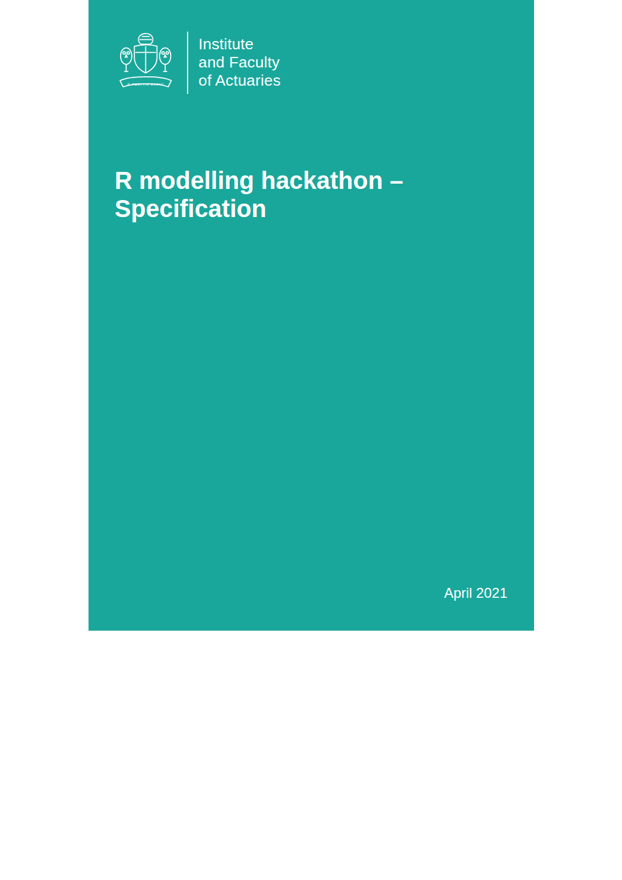E PERITIA RATIO
Institute
and Faculty
of Actuaries
R modelling hackathon – Specification
April 2021